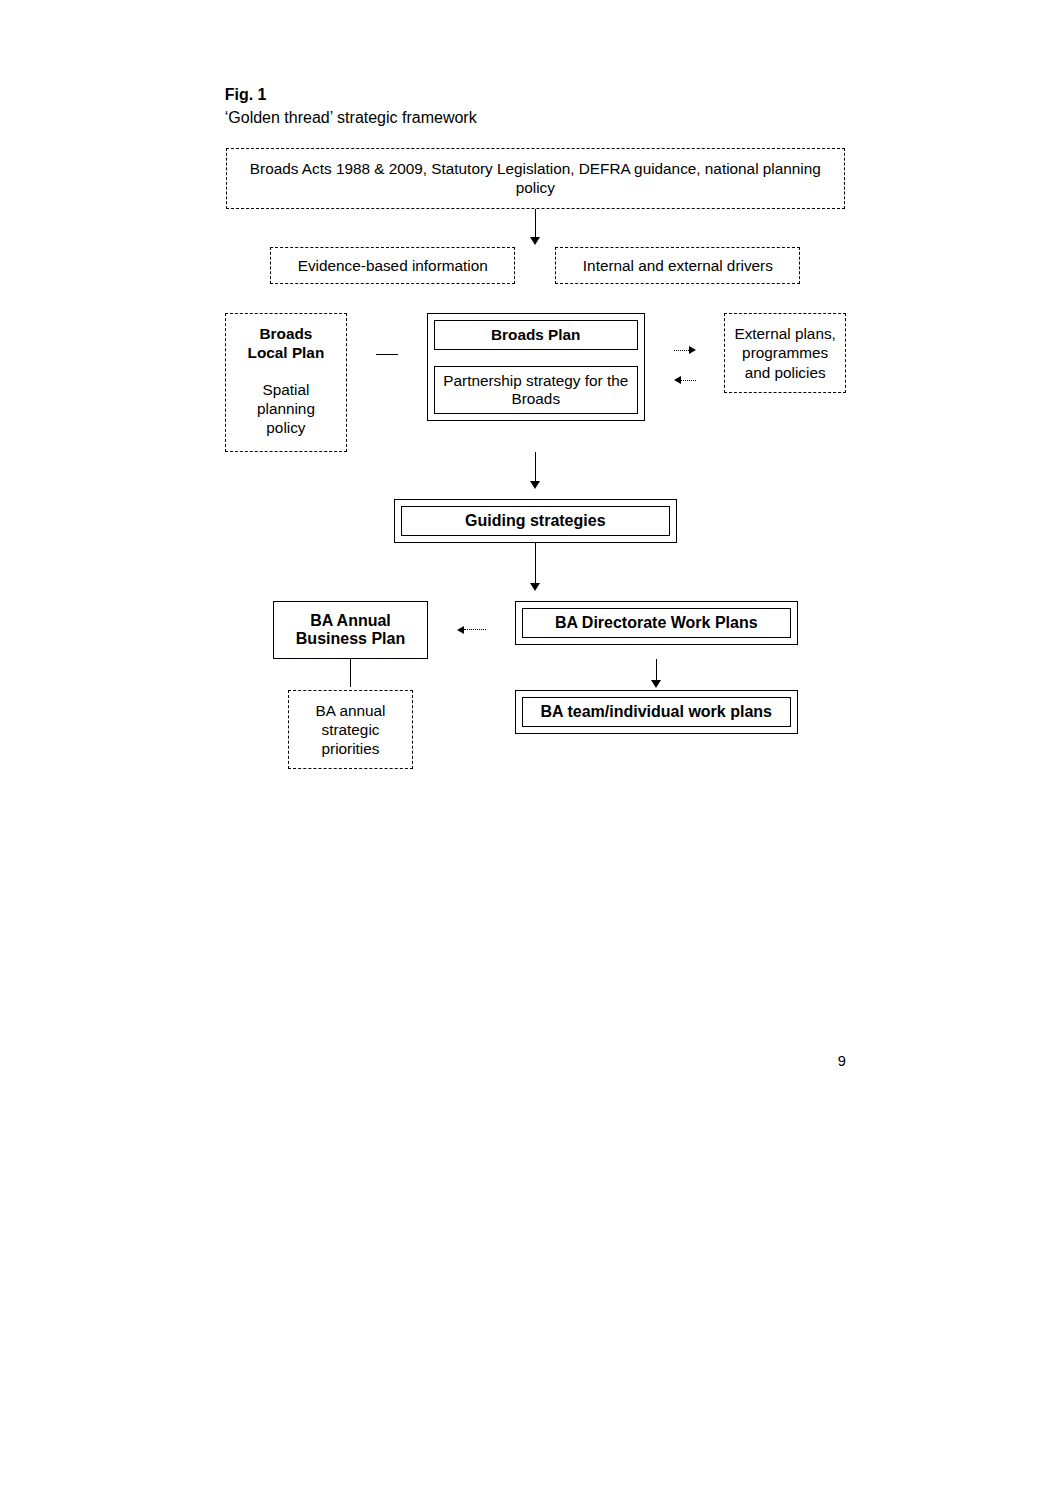Fig. 1
‘Golden thread’ strategic framework
Broads Acts 1988 & 2009, Statutory Legislation, DEFRA guidance, national planning policy
Evidence-based information
Internal and external drivers
Broads
Local Plan
Spatial planning
policy
Broads Plan
Partnership strategy for the Broads
External plans,
programmes
and policies
Guiding strategies
BA Annual
Business Plan
BA Directorate Work Plans
BA annual
strategic
priorities
BA team/individual work plans
9